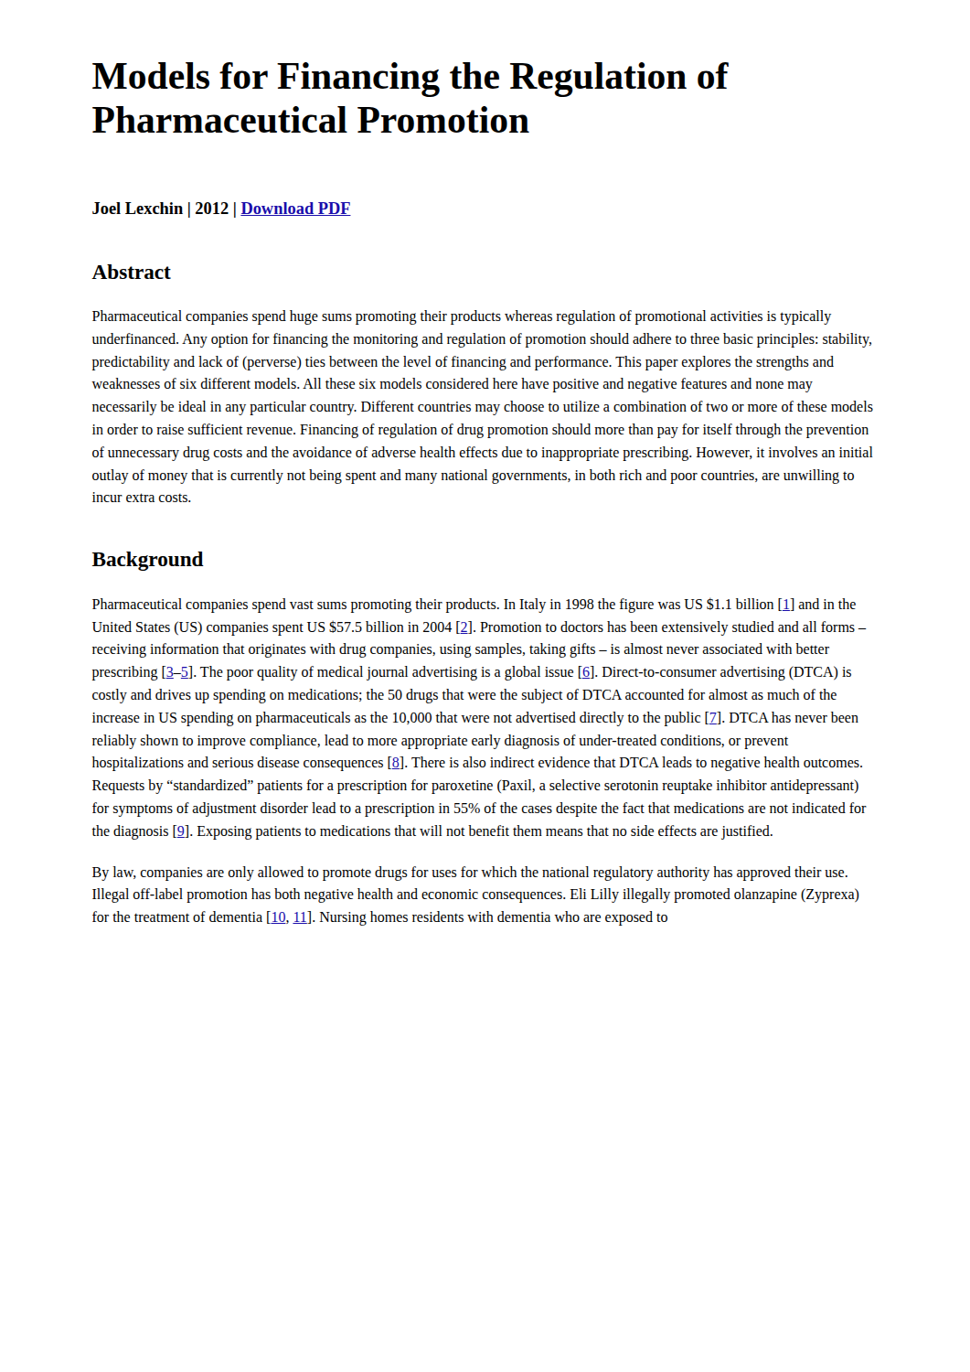Models for Financing the Regulation of Pharmaceutical Promotion
Joel Lexchin | 2012 | Download PDF
Abstract
Pharmaceutical companies spend huge sums promoting their products whereas regulation of promotional activities is typically underfinanced. Any option for financing the monitoring and regulation of promotion should adhere to three basic principles: stability, predictability and lack of (perverse) ties between the level of financing and performance. This paper explores the strengths and weaknesses of six different models. All these six models considered here have positive and negative features and none may necessarily be ideal in any particular country. Different countries may choose to utilize a combination of two or more of these models in order to raise sufficient revenue. Financing of regulation of drug promotion should more than pay for itself through the prevention of unnecessary drug costs and the avoidance of adverse health effects due to inappropriate prescribing. However, it involves an initial outlay of money that is currently not being spent and many national governments, in both rich and poor countries, are unwilling to incur extra costs.
Background
Pharmaceutical companies spend vast sums promoting their products. In Italy in 1998 the figure was US $1.1 billion [1] and in the United States (US) companies spent US $57.5 billion in 2004 [2]. Promotion to doctors has been extensively studied and all forms – receiving information that originates with drug companies, using samples, taking gifts – is almost never associated with better prescribing [3–5]. The poor quality of medical journal advertising is a global issue [6]. Direct-to-consumer advertising (DTCA) is costly and drives up spending on medications; the 50 drugs that were the subject of DTCA accounted for almost as much of the increase in US spending on pharmaceuticals as the 10,000 that were not advertised directly to the public [7]. DTCA has never been reliably shown to improve compliance, lead to more appropriate early diagnosis of under-treated conditions, or prevent hospitalizations and serious disease consequences [8]. There is also indirect evidence that DTCA leads to negative health outcomes. Requests by “standardized” patients for a prescription for paroxetine (Paxil, a selective serotonin reuptake inhibitor antidepressant) for symptoms of adjustment disorder lead to a prescription in 55% of the cases despite the fact that medications are not indicated for the diagnosis [9]. Exposing patients to medications that will not benefit them means that no side effects are justified.
By law, companies are only allowed to promote drugs for uses for which the national regulatory authority has approved their use. Illegal off-label promotion has both negative health and economic consequences. Eli Lilly illegally promoted olanzapine (Zyprexa) for the treatment of dementia [10, 11]. Nursing homes residents with dementia who are exposed to